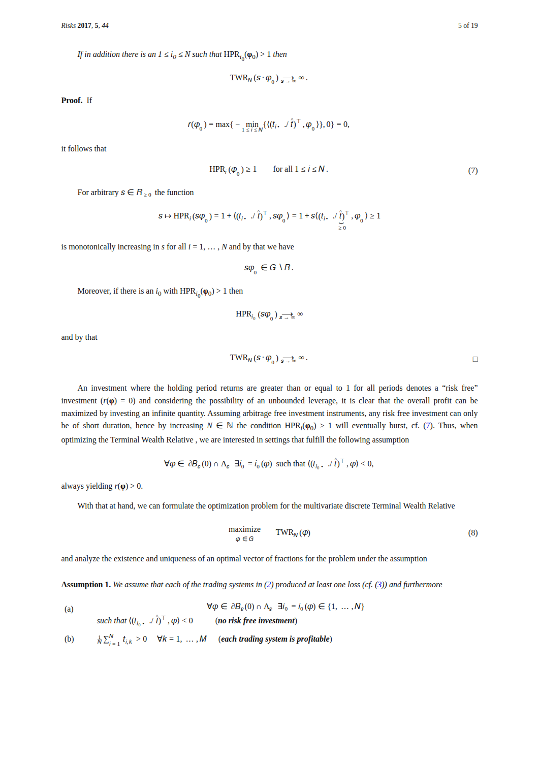Risks 2017, 5, 44 5 of 19
If in addition there is an 1 ≤ i0 ≤ N such that HPRi0(φ0) > 1 then
TWRN (s·φ0) ⟶ s→∞ ∞ .
Proof. If
r(φ0) = max { − min 1≤i≤N { ⟨ (ti•./t^) ⊤ , φ0 ⟩ } , 0 } =0,
it follows that
HPRi (φ0) ≥1 for all 1≤i≤N. (7)
For arbitrary s∈R≥0 the function
s↦ HPRi(sφ0) = 1+ ⟨ (ti•./t^)⊤ , sφ0 ⟩ = 1+s ⟨ (ti•./t^)⊤ , φ0 ⟩ ⏟ ≥0 ≥1
is monotonically increasing in s for all i = 1, … , N and by that we have
sφ0 ∈ G ∖ R .
Moreover, if there is an i0 with HPRi0(φ0) > 1 then
HPRi0 (sφ0) ⟶ s→∞ ∞
and by that
TWRN (s·φ0) ⟶ s→∞ ∞ . □
An investment where the holding period returns are greater than or equal to 1 for all periods denotes a “risk free” investment (r(φ) = 0) and considering the possibility of an unbounded leverage, it is clear that the overall profit can be maximized by investing an infinite quantity. Assuming arbitrage free investment instruments, any risk free investment can only be of short duration, hence by increasing N ∈ ℕ the condition HPRi(φ0) ≥ 1 will eventually burst, cf. (7). Thus, when optimizing the Terminal Wealth Relative , we are interested in settings that fulfill the following assumption
∀φ ∈ ∂Bε(0) ∩ Λε ∃i0 = i0(φ) such that ⟨ (ti0•./t^)⊤ , φ ⟩ <0,
always yielding r(φ) > 0.
With that at hand, we can formulate the optimization problem for the multivariate discrete Terminal Wealth Relative
maximize φ∈G TWRN(φ) (8)
and analyze the existence and uniqueness of an optimal vector of fractions for the problem under the assumption
Assumption 1. We assume that each of the trading systems in (2) produced at least one loss (cf. (3)) and furthermore
| (a) | ∀ φ ∈ ∂ B ε ( 0 ) ∩ Λ ε ∃ i 0 = i 0 ( φ ) ∈ { 1 , … , N } such that ⟨ ( t i 0 • ./ t ^ ) ⊤ , φ ⟩ < 0 ( no risk free investment ) |
| (b) | 1 N ∑ i = 1 N t i , k > 0 ∀ k = 1 , … , M ( each trading system is profitable ) |